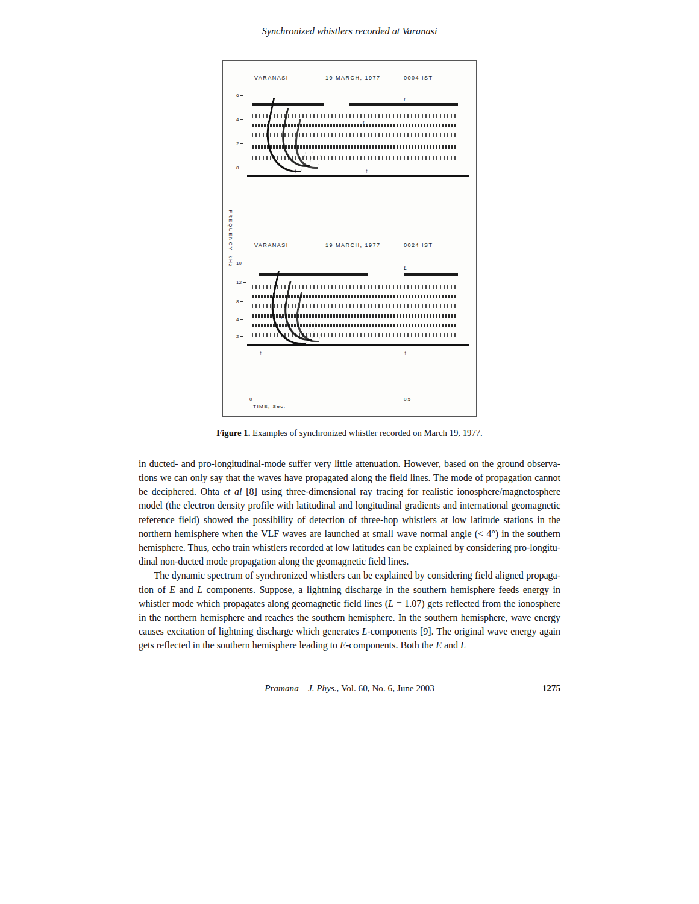Synchronized whistlers recorded at Varanasi
VARANASI
19 MARCH, 1977
0004 IST
6
4
2
8
L
E
↑
↑
VARANASI
19 MARCH, 1977
0024 IST
10
12
8
4
2
L
E
↑
↑
FREQUENCY, kHz
0
0.5
TIME, Sec.
Figure 1. Examples of synchronized whistler recorded on March 19, 1977.
in ducted- and pro-longitudinal-mode suffer very little attenuation. However, based on the ground observations we can only say that the waves have propagated along the field lines. The mode of propagation cannot be deciphered. Ohta et al [8] using three-dimensional ray tracing for realistic ionosphere/magnetosphere model (the electron density profile with latitudinal and longitudinal gradients and international geomagnetic reference field) showed the possibility of detection of three-hop whistlers at low latitude stations in the northern hemisphere when the VLF waves are launched at small wave normal angle (< 4°) in the southern hemisphere. Thus, echo train whistlers recorded at low latitudes can be explained by considering pro-longitudinal non-ducted mode propagation along the geomagnetic field lines.
The dynamic spectrum of synchronized whistlers can be explained by considering field aligned propagation of E and L components. Suppose, a lightning discharge in the southern hemisphere feeds energy in whistler mode which propagates along geomagnetic field lines (L = 1.07) gets reflected from the ionosphere in the northern hemisphere and reaches the southern hemisphere. In the southern hemisphere, wave energy causes excitation of lightning discharge which generates L-components [9]. The original wave energy again gets reflected in the southern hemisphere leading to E-components. Both the E and L
Pramana – J. Phys., Vol. 60, No. 6, June 2003
1275